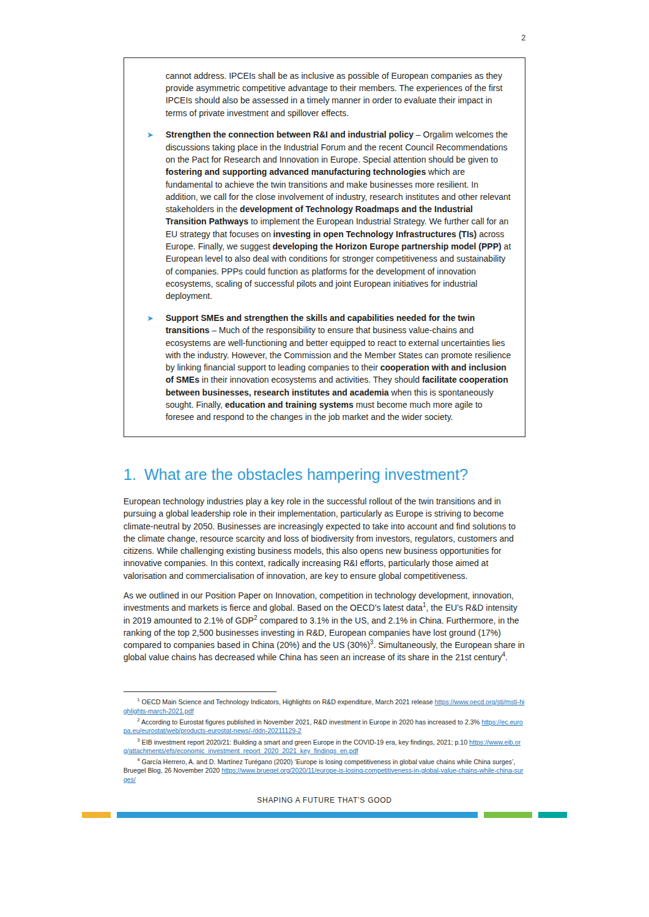2
cannot address. IPCEIs shall be as inclusive as possible of European companies as they provide asymmetric competitive advantage to their members. The experiences of the first IPCEIs should also be assessed in a timely manner in order to evaluate their impact in terms of private investment and spillover effects.
Strengthen the connection between R&I and industrial policy – Orgalim welcomes the discussions taking place in the Industrial Forum and the recent Council Recommendations on the Pact for Research and Innovation in Europe. Special attention should be given to fostering and supporting advanced manufacturing technologies which are fundamental to achieve the twin transitions and make businesses more resilient. In addition, we call for the close involvement of industry, research institutes and other relevant stakeholders in the development of Technology Roadmaps and the Industrial Transition Pathways to implement the European Industrial Strategy. We further call for an EU strategy that focuses on investing in open Technology Infrastructures (TIs) across Europe. Finally, we suggest developing the Horizon Europe partnership model (PPP) at European level to also deal with conditions for stronger competitiveness and sustainability of companies. PPPs could function as platforms for the development of innovation ecosystems, scaling of successful pilots and joint European initiatives for industrial deployment.
Support SMEs and strengthen the skills and capabilities needed for the twin transitions – Much of the responsibility to ensure that business value-chains and ecosystems are well-functioning and better equipped to react to external uncertainties lies with the industry. However, the Commission and the Member States can promote resilience by linking financial support to leading companies to their cooperation with and inclusion of SMEs in their innovation ecosystems and activities. They should facilitate cooperation between businesses, research institutes and academia when this is spontaneously sought. Finally, education and training systems must become much more agile to foresee and respond to the changes in the job market and the wider society.
1. What are the obstacles hampering investment?
European technology industries play a key role in the successful rollout of the twin transitions and in pursuing a global leadership role in their implementation, particularly as Europe is striving to become climate-neutral by 2050. Businesses are increasingly expected to take into account and find solutions to the climate change, resource scarcity and loss of biodiversity from investors, regulators, customers and citizens. While challenging existing business models, this also opens new business opportunities for innovative companies. In this context, radically increasing R&I efforts, particularly those aimed at valorisation and commercialisation of innovation, are key to ensure global competitiveness.
As we outlined in our Position Paper on Innovation, competition in technology development, innovation, investments and markets is fierce and global. Based on the OECD’s latest data1, the EU’s R&D intensity in 2019 amounted to 2.1% of GDP2 compared to 3.1% in the US, and 2.1% in China. Furthermore, in the ranking of the top 2,500 businesses investing in R&D, European companies have lost ground (17%) compared to companies based in China (20%) and the US (30%)3. Simultaneously, the European share in global value chains has decreased while China has seen an increase of its share in the 21st century4.
1 OECD Main Science and Technology Indicators, Highlights on R&D expenditure, March 2021 release https://www.oecd.org/sti/msti-highlights-march-2021.pdf
2 According to Eurostat figures published in November 2021, R&D investment in Europe in 2020 has increased to 2.3% https://ec.europa.eu/eurostat/web/products-eurostat-news/-/ddn-20211129-2
3 EIB investment report 2020/21: Building a smart and green Europe in the COVID-19 era, key findings, 2021; p.10 https://www.eib.org/attachments/efs/economic_investment_report_2020_2021_key_findings_en.pdf
4 García Herrero, A. and D. Martínez Turégano (2020) ‘Europe is losing competitiveness in global value chains while China surges’, Bruegel Blog, 26 November 2020 https://www.bruegel.org/2020/11/europe-is-losing-competitiveness-in-global-value-chains-while-china-surges/
SHAPING A FUTURE THAT’S GOOD